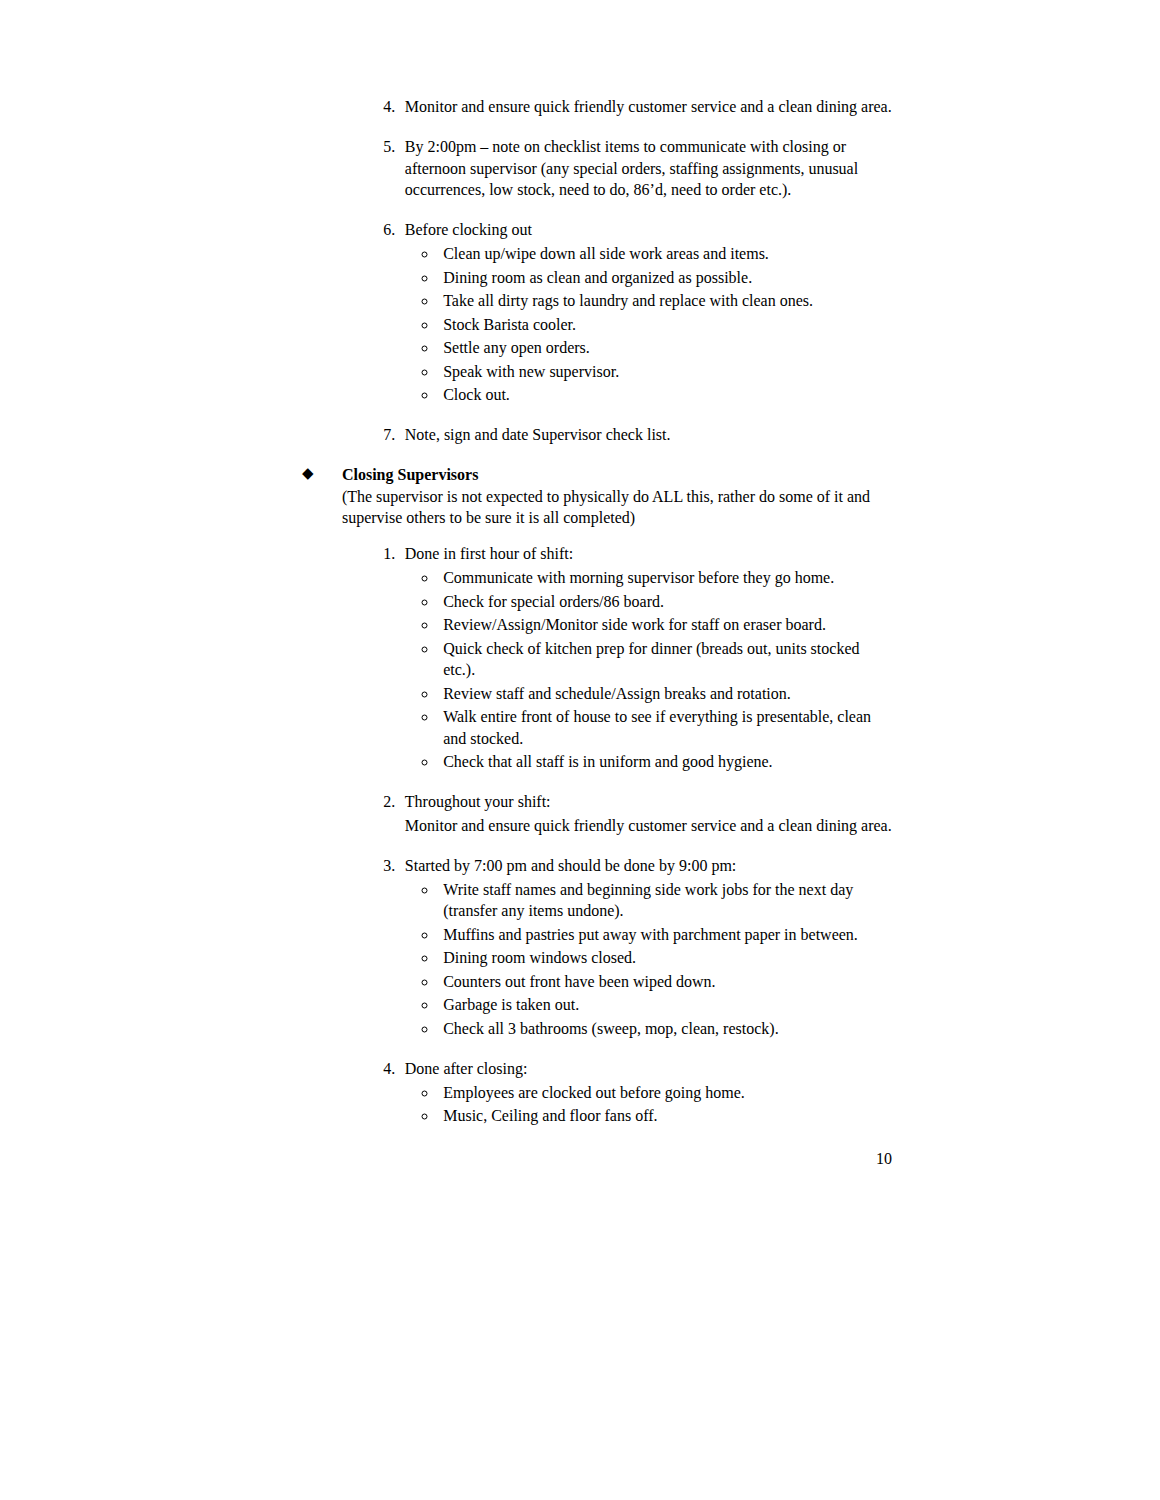Monitor and ensure quick friendly customer service and a clean dining area.
By 2:00pm – note on checklist items to communicate with closing or afternoon supervisor (any special orders, staffing assignments, unusual occurrences, low stock, need to do, 86’d, need to order etc.).
Before clocking out
Clean up/wipe down all side work areas and items.
Dining room as clean and organized as possible.
Take all dirty rags to laundry and replace with clean ones.
Stock Barista cooler.
Settle any open orders.
Speak with new supervisor.
Clock out.
Note, sign and date Supervisor check list.
◆
Closing Supervisors
(The supervisor is not expected to physically do ALL this, rather do some of it and supervise others to be sure it is all completed)
Done in first hour of shift:
Communicate with morning supervisor before they go home.
Check for special orders/86 board.
Review/Assign/Monitor side work for staff on eraser board.
Quick check of kitchen prep for dinner (breads out, units stocked etc.).
Review staff and schedule/Assign breaks and rotation.
Walk entire front of house to see if everything is presentable, clean and stocked.
Check that all staff is in uniform and good hygiene.
Throughout your shift:
Monitor and ensure quick friendly customer service and a clean dining area.
Started by 7:00 pm and should be done by 9:00 pm:
Write staff names and beginning side work jobs for the next day (transfer any items undone).
Muffins and pastries put away with parchment paper in between.
Dining room windows closed.
Counters out front have been wiped down.
Garbage is taken out.
Check all 3 bathrooms (sweep, mop, clean, restock).
Done after closing:
Employees are clocked out before going home.
Music, Ceiling and floor fans off.
10